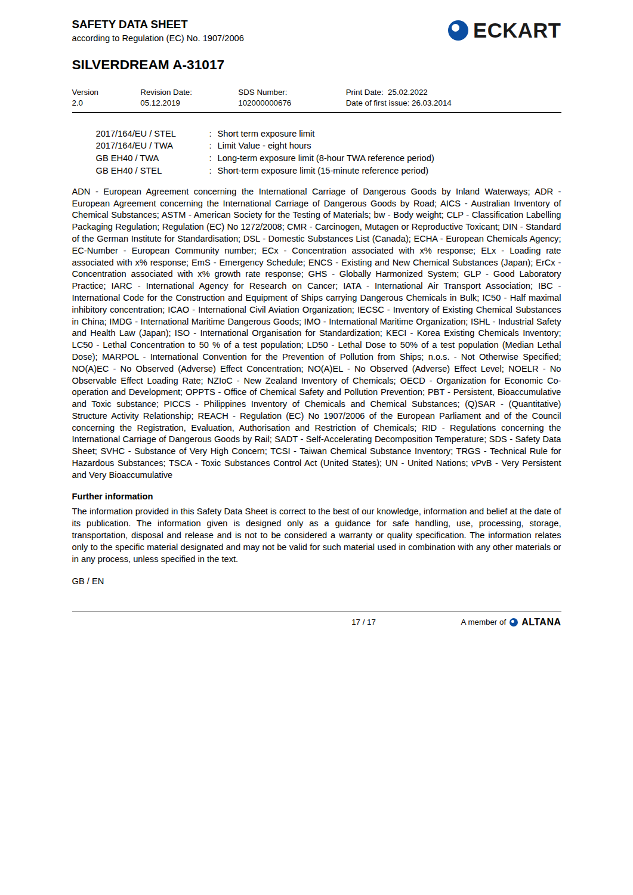ECKART
SAFETY DATA SHEET
according to Regulation (EC) No. 1907/2006
SILVERDREAM A-31017
| Version 2.0 | Revision Date: 05.12.2019 | SDS Number: 102000000676 | Print Date: 25.02.2022 Date of first issue: 26.03.2014 |
| 2017/164/EU / STEL | : | Short term exposure limit |
| 2017/164/EU / TWA | : | Limit Value - eight hours |
| GB EH40 / TWA | : | Long-term exposure limit (8-hour TWA reference period) |
| GB EH40 / STEL | : | Short-term exposure limit (15-minute reference period) |
ADN - European Agreement concerning the International Carriage of Dangerous Goods by Inland Waterways; ADR - European Agreement concerning the International Carriage of Dangerous Goods by Road; AICS - Australian Inventory of Chemical Substances; ASTM - American Society for the Testing of Materials; bw - Body weight; CLP - Classification Labelling Packaging Regulation; Regulation (EC) No 1272/2008; CMR - Carcinogen, Mutagen or Reproductive Toxicant; DIN - Standard of the German Institute for Standardisation; DSL - Domestic Substances List (Canada); ECHA - European Chemicals Agency; EC-Number - European Community number; ECx - Concentration associated with x% response; ELx - Loading rate associated with x% response; EmS - Emergency Schedule; ENCS - Existing and New Chemical Substances (Japan); ErCx - Concentration associated with x% growth rate response; GHS - Globally Harmonized System; GLP - Good Laboratory Practice; IARC - International Agency for Research on Cancer; IATA - International Air Transport Association; IBC - International Code for the Construction and Equipment of Ships carrying Dangerous Chemicals in Bulk; IC50 - Half maximal inhibitory concentration; ICAO - International Civil Aviation Organization; IECSC - Inventory of Existing Chemical Substances in China; IMDG - International Maritime Dangerous Goods; IMO - International Maritime Organization; ISHL - Industrial Safety and Health Law (Japan); ISO - International Organisation for Standardization; KECI - Korea Existing Chemicals Inventory; LC50 - Lethal Concentration to 50 % of a test population; LD50 - Lethal Dose to 50% of a test population (Median Lethal Dose); MARPOL - International Convention for the Prevention of Pollution from Ships; n.o.s. - Not Otherwise Specified; NO(A)EC - No Observed (Adverse) Effect Concentration; NO(A)EL - No Observed (Adverse) Effect Level; NOELR - No Observable Effect Loading Rate; NZIoC - New Zealand Inventory of Chemicals; OECD - Organization for Economic Co-operation and Development; OPPTS - Office of Chemical Safety and Pollution Prevention; PBT - Persistent, Bioaccumulative and Toxic substance; PICCS - Philippines Inventory of Chemicals and Chemical Substances; (Q)SAR - (Quantitative) Structure Activity Relationship; REACH - Regulation (EC) No 1907/2006 of the European Parliament and of the Council concerning the Registration, Evaluation, Authorisation and Restriction of Chemicals; RID - Regulations concerning the International Carriage of Dangerous Goods by Rail; SADT - Self-Accelerating Decomposition Temperature; SDS - Safety Data Sheet; SVHC - Substance of Very High Concern; TCSI - Taiwan Chemical Substance Inventory; TRGS - Technical Rule for Hazardous Substances; TSCA - Toxic Substances Control Act (United States); UN - United Nations; vPvB - Very Persistent and Very Bioaccumulative
Further information
The information provided in this Safety Data Sheet is correct to the best of our knowledge, information and belief at the date of its publication. The information given is designed only as a guidance for safe handling, use, processing, storage, transportation, disposal and release and is not to be considered a warranty or quality specification. The information relates only to the specific material designated and may not be valid for such material used in combination with any other materials or in any process, unless specified in the text.
GB / EN
17 / 17
A member of ALTANA